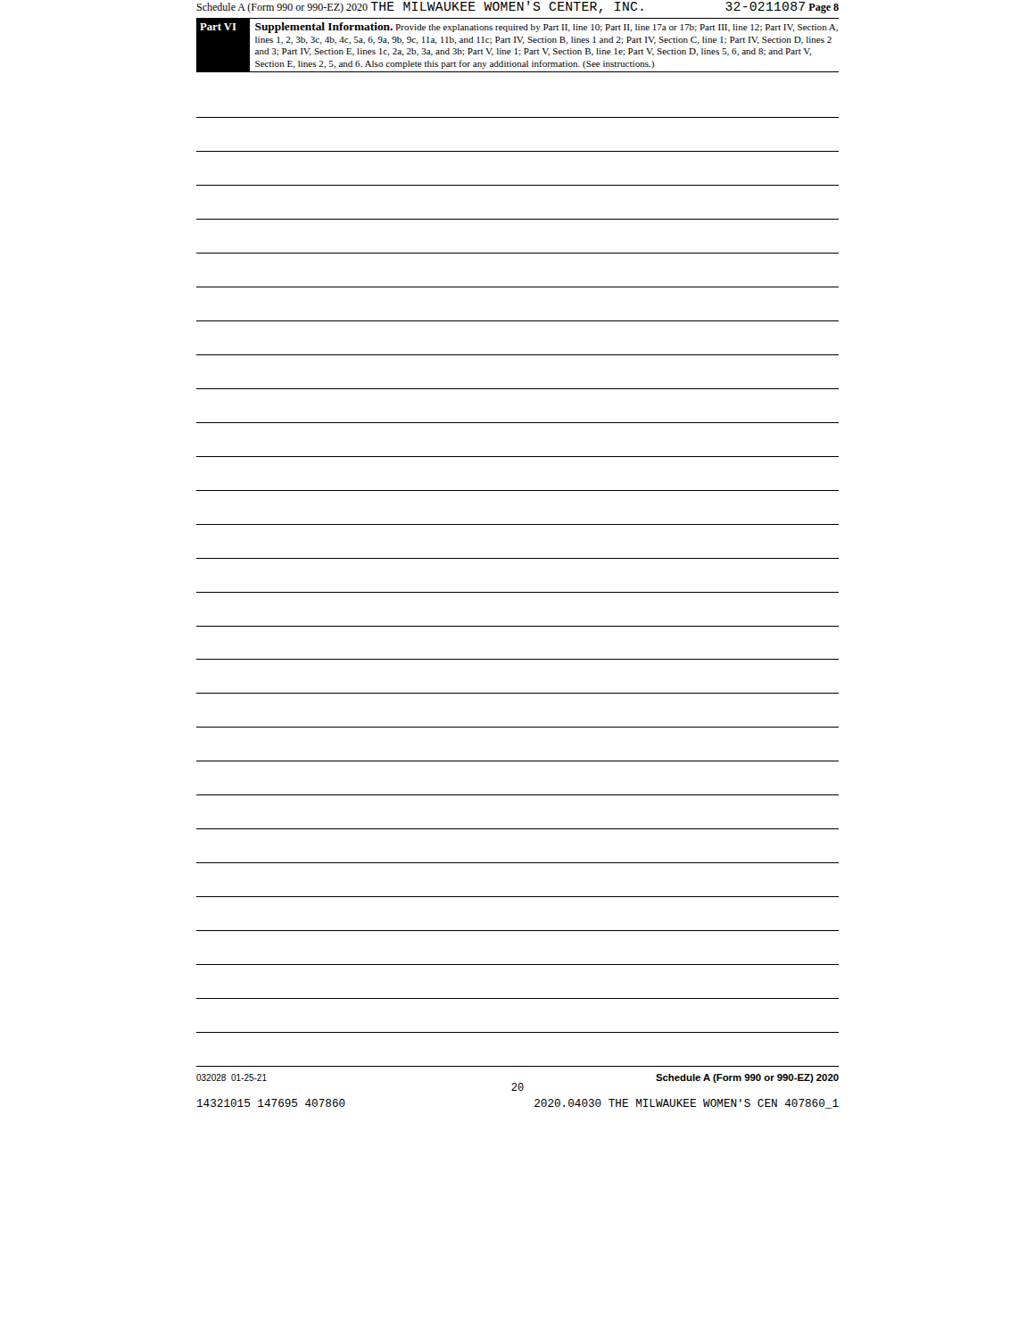Schedule A (Form 990 or 990-EZ) 2020 THE MILWAUKEE WOMEN'S CENTER, INC.
32-0211087 Page 8
Part VI
Supplemental Information. Provide the explanations required by Part II, line 10; Part II, line 17a or 17b; Part III, line 12; Part IV, Section A, lines 1, 2, 3b, 3c, 4b, 4c, 5a, 6, 9a, 9b, 9c, 11a, 11b, and 11c; Part IV, Section B, lines 1 and 2; Part IV, Section C, line 1; Part IV, Section D, lines 2 and 3; Part IV, Section E, lines 1c, 2a, 2b, 3a, and 3b; Part V, line 1; Part V, Section B, line 1e; Part V, Section D, lines 5, 6, and 8; and Part V, Section E, lines 2, 5, and 6. Also complete this part for any additional information. (See instructions.)
032028 01-25-21
Schedule A (Form 990 or 990-EZ) 2020
20
14321015 147695 407860
2020.04030 THE MILWAUKEE WOMEN'S CEN 407860_1